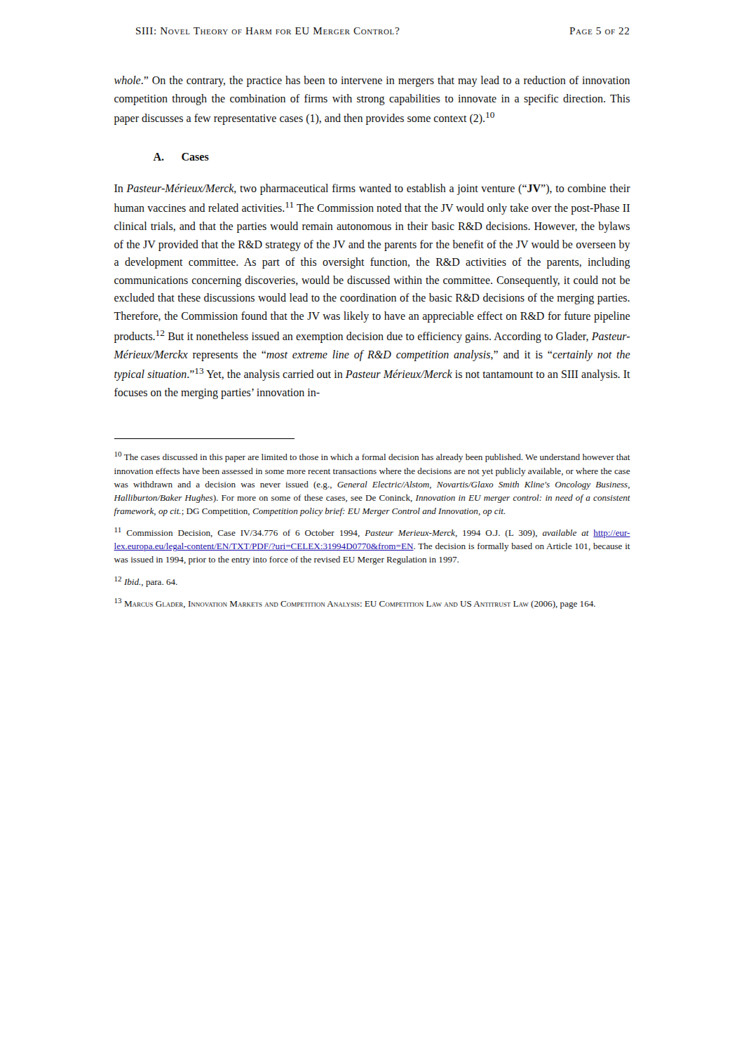SIII: Novel Theory of Harm for EU Merger Control? Page 5 of 22
whole.” On the contrary, the practice has been to intervene in mergers that may lead to a reduction of innovation competition through the combination of firms with strong capabilities to innovate in a specific direction. This paper discusses a few representative cases (1), and then provides some context (2).10
A. Cases
In Pasteur-Mérieux/Merck, two pharmaceutical firms wanted to establish a joint venture (“JV”), to combine their human vaccines and related activities.11 The Commission noted that the JV would only take over the post-Phase II clinical trials, and that the parties would remain autonomous in their basic R&D decisions. However, the bylaws of the JV provided that the R&D strategy of the JV and the parents for the benefit of the JV would be overseen by a development committee. As part of this oversight function, the R&D activities of the parents, including communications concerning discoveries, would be discussed within the committee. Consequently, it could not be excluded that these discussions would lead to the coordination of the basic R&D decisions of the merging parties. Therefore, the Commission found that the JV was likely to have an appreciable effect on R&D for future pipeline products.12 But it nonetheless issued an exemption decision due to efficiency gains. According to Glader, Pasteur-Mérieux/Merckx represents the “most extreme line of R&D competition analysis,” and it is “certainly not the typical situation.”13 Yet, the analysis carried out in Pasteur Mérieux/Merck is not tantamount to an SIII analysis. It focuses on the merging parties’ innovation in-
10 The cases discussed in this paper are limited to those in which a formal decision has already been published. We understand however that innovation effects have been assessed in some more recent transactions where the decisions are not yet publicly available, or where the case was withdrawn and a decision was never issued (e.g., General Electric/Alstom, Novartis/Glaxo Smith Kline's Oncology Business, Halliburton/Baker Hughes). For more on some of these cases, see De Coninck, Innovation in EU merger control: in need of a consistent framework, op cit.; DG Competition, Competition policy brief: EU Merger Control and Innovation, op cit.
11 Commission Decision, Case IV/34.776 of 6 October 1994, Pasteur Merieux-Merck, 1994 O.J. (L 309), available at http://eur-lex.europa.eu/legal-content/EN/TXT/PDF/?uri=CELEX:31994D0770&from=EN. The decision is formally based on Article 101, because it was issued in 1994, prior to the entry into force of the revised EU Merger Regulation in 1997.
12 Ibid., para. 64.
13 Marcus Glader, Innovation Markets and Competition Analysis: EU Competition Law and US Antitrust Law (2006), page 164.